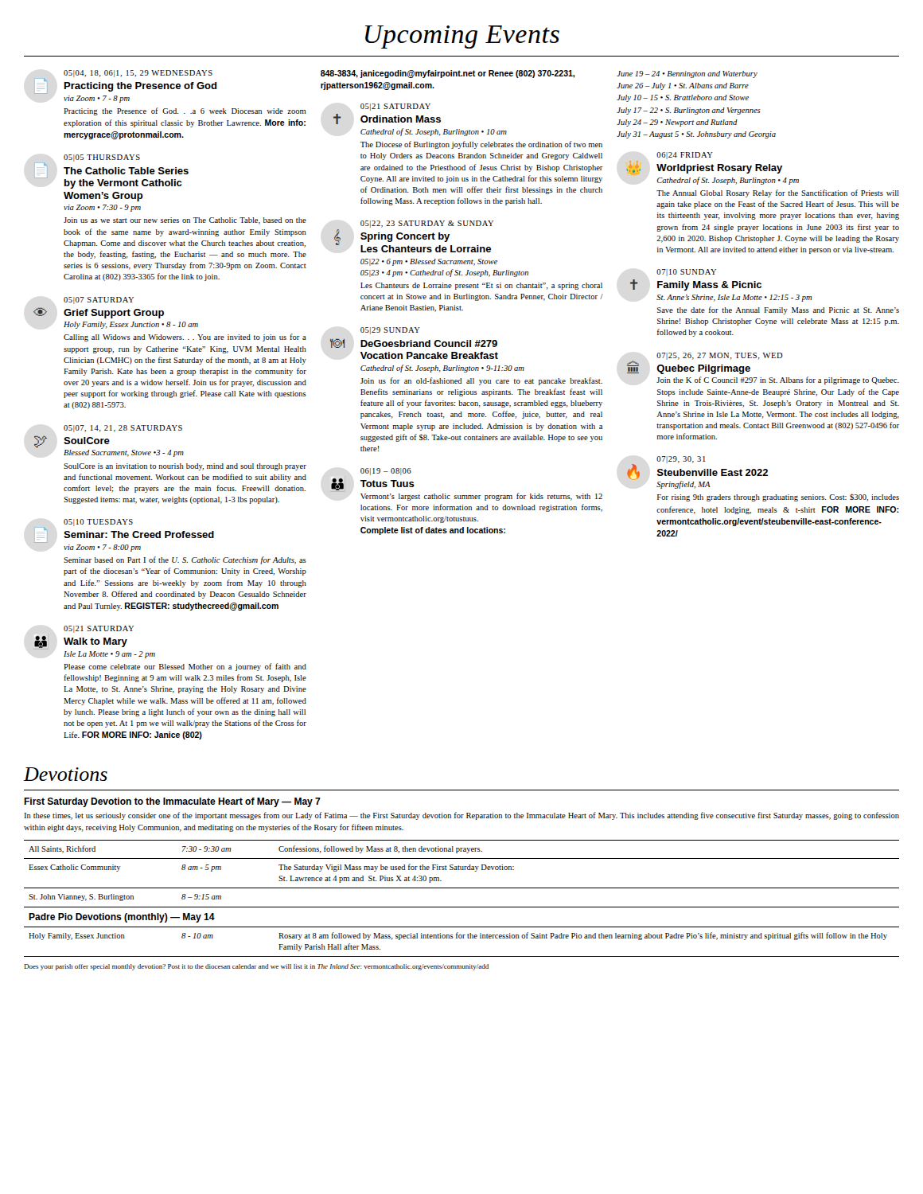Upcoming Events
📄
05|04, 18, 06|1, 15, 29 WEDNESDAYS
Practicing the Presence of God
via Zoom • 7 - 8 pm
Practicing the Presence of God. . .a 6 week Diocesan wide zoom exploration of this spiritual classic by Brother Lawrence. More info: mercygrace@protonmail.com.
📄
05|05 THURSDAYS
The Catholic Table Series
by the Vermont Catholic
Women’s Group
via Zoom • 7:30 - 9 pm
Join us as we start our new series on The Catholic Table, based on the book of the same name by award-winning author Emily Stimpson Chapman. Come and discover what the Church teaches about creation, the body, feasting, fasting, the Eucharist — and so much more. The series is 6 sessions, every Thursday from 7:30-9pm on Zoom. Contact Carolina at (802) 393-3365 for the link to join.
👁
05|07 SATURDAY
Grief Support Group
Holy Family, Essex Junction • 8 - 10 am
Calling all Widows and Widowers. . . You are invited to join us for a support group, run by Catherine “Kate” King, UVM Mental Health Clinician (LCMHC) on the first Saturday of the month, at 8 am at Holy Family Parish. Kate has been a group therapist in the community for over 20 years and is a widow herself. Join us for prayer, discussion and peer support for working through grief. Please call Kate with questions at (802) 881-5973.
🕊
05|07, 14, 21, 28 SATURDAYS
SoulCore
Blessed Sacrament, Stowe •3 - 4 pm
SoulCore is an invitation to nourish body, mind and soul through prayer and functional movement. Workout can be modified to suit ability and comfort level; the prayers are the main focus. Freewill donation. Suggested items: mat, water, weights (optional, 1-3 lbs popular).
📄
05|10 TUESDAYS
Seminar: The Creed Professed
via Zoom • 7 - 8:00 pm
Seminar based on Part I of the U. S. Catholic Catechism for Adults, as part of the diocesan’s “Year of Communion: Unity in Creed, Worship and Life.” Sessions are bi-weekly by zoom from May 10 through November 8. Offered and coordinated by Deacon Gesualdo Schneider and Paul Turnley. REGISTER: studythecreed@gmail.com
👪
05|21 SATURDAY
Walk to Mary
Isle La Motte • 9 am - 2 pm
Please come celebrate our Blessed Mother on a journey of faith and fellowship! Beginning at 9 am will walk 2.3 miles from St. Joseph, Isle La Motte, to St. Anne’s Shrine, praying the Holy Rosary and Divine Mercy Chaplet while we walk. Mass will be offered at 11 am, followed by lunch. Please bring a light lunch of your own as the dining hall will not be open yet. At 1 pm we will walk/pray the Stations of the Cross for Life. FOR MORE INFO: Janice (802)
848-3834, janicegodin@myfairpoint.net or Renee (802) 370-2231, rjpatterson1962@gmail.com.
✝
05|21 SATURDAY
Ordination Mass
Cathedral of St. Joseph, Burlington • 10 am
The Diocese of Burlington joyfully celebrates the ordination of two men to Holy Orders as Deacons Brandon Schneider and Gregory Caldwell are ordained to the Priesthood of Jesus Christ by Bishop Christopher Coyne. All are invited to join us in the Cathedral for this solemn liturgy of Ordination. Both men will offer their first blessings in the church following Mass. A reception follows in the parish hall.
𝄞
05|22, 23 SATURDAY & SUNDAY
Spring Concert by
Les Chanteurs de Lorraine
05|22 • 6 pm • Blessed Sacrament, Stowe
05|23 • 4 pm • Cathedral of St. Joseph, Burlington
Les Chanteurs de Lorraine present “Et si on chantait”, a spring choral concert at in Stowe and in Burlington. Sandra Penner, Choir Director / Ariane Benoit Bastien, Pianist.
🍽
05|29 SUNDAY
DeGoesbriand Council #279
Vocation Pancake Breakfast
Cathedral of St. Joseph, Burlington • 9-11:30 am
Join us for an old-fashioned all you care to eat pancake breakfast. Benefits seminarians or religious aspirants. The breakfast feast will feature all of your favorites: bacon, sausage, scrambled eggs, blueberry pancakes, French toast, and more. Coffee, juice, butter, and real Vermont maple syrup are included. Admission is by donation with a suggested gift of $8. Take-out containers are available. Hope to see you there!
👪
06|19 – 08|06
Totus Tuus
Vermont’s largest catholic summer program for kids returns, with 12 locations. For more information and to download registration forms, visit vermontcatholic.org/totustuus.
Complete list of dates and locations:
June 19 – 24 • Bennington and Waterbury
June 26 – July 1 • St. Albans and Barre
July 10 – 15 • S. Brattleboro and Stowe
July 17 – 22 • S. Burlington and Vergennes
July 24 – 29 • Newport and Rutland
July 31 – August 5 • St. Johnsbury and Georgia
👑
06|24 FRIDAY
Worldpriest Rosary Relay
Cathedral of St. Joseph, Burlington • 4 pm
The Annual Global Rosary Relay for the Sanctification of Priests will again take place on the Feast of the Sacred Heart of Jesus. This will be its thirteenth year, involving more prayer locations than ever, having grown from 24 single prayer locations in June 2003 its first year to 2,600 in 2020. Bishop Christopher J. Coyne will be leading the Rosary in Vermont. All are invited to attend either in person or via live-stream.
✝
07|10 SUNDAY
Family Mass & Picnic
St. Anne’s Shrine, Isle La Motte • 12:15 - 3 pm
Save the date for the Annual Family Mass and Picnic at St. Anne’s Shrine! Bishop Christopher Coyne will celebrate Mass at 12:15 p.m. followed by a cookout.
🏛
07|25, 26, 27 MON, TUES, WED
Quebec Pilgrimage
Join the K of C Council #297 in St. Albans for a pilgrimage to Quebec. Stops include Sainte-Anne-de Beaupré Shrine, Our Lady of the Cape Shrine in Trois-Rivières, St. Joseph’s Oratory in Montreal and St. Anne’s Shrine in Isle La Motte, Vermont. The cost includes all lodging, transportation and meals. Contact Bill Greenwood at (802) 527-0496 for more information.
🔥
07|29, 30, 31
Steubenville East 2022
Springfield, MA
For rising 9th graders through graduating seniors. Cost: $300, includes conference, hotel lodging, meals & t-shirt FOR MORE INFO: vermontcatholic.org/event/steubenville-east-conference-2022/
Devotions
First Saturday Devotion to the Immaculate Heart of Mary — May 7
In these times, let us seriously consider one of the important messages from our Lady of Fatima — the First Saturday devotion for Reparation to the Immaculate Heart of Mary. This includes attending five consecutive first Saturday masses, going to confession within eight days, receiving Holy Communion, and meditating on the mysteries of the Rosary for fifteen minutes.
| All Saints, Richford | 7:30 - 9:30 am | Confessions, followed by Mass at 8, then devotional prayers. |
| Essex Catholic Community | 8 am - 5 pm | The Saturday Vigil Mass may be used for the First Saturday Devotion: St. Lawrence at 4 pm and St. Pius X at 4:30 pm. |
| St. John Vianney, S. Burlington | 8 – 9:15 am | |
| Padre Pio Devotions (monthly) — May 14 |
| Holy Family, Essex Junction | 8 - 10 am | Rosary at 8 am followed by Mass, special intentions for the intercession of Saint Padre Pio and then learning about Padre Pio’s life, ministry and spiritual gifts will follow in the Holy Family Parish Hall after Mass. |
Does your parish offer special monthly devotion? Post it to the diocesan calendar and we will list it in The Inland See: vermontcatholic.org/events/community/add